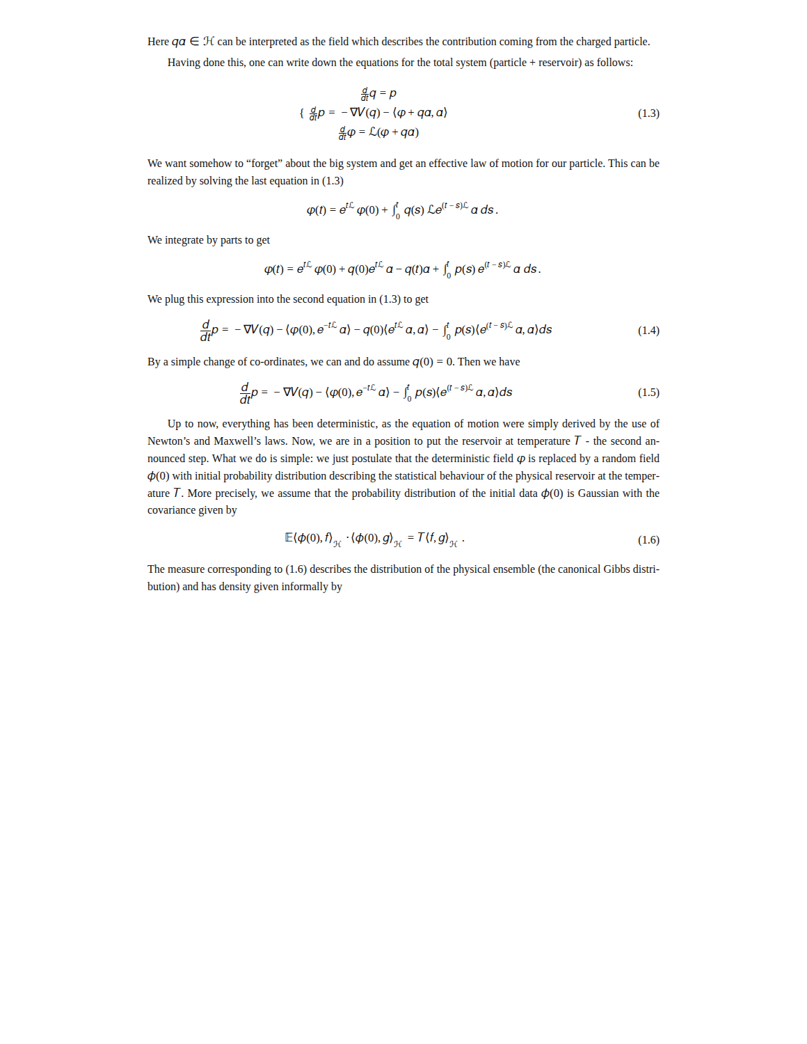Here qα∈ℋ can be interpreted as the field which describes the contribution coming from the charged particle.
Having done this, one can write down the equations for the total system (particle + reservoir) as follows:
{ ddt q=p ddt p=−∇V(q) − ⟨φ+qα,α⟩ ddt φ=ℒ(φ+qα)
(1.3)
We want somehow to “forget” about the big system and get an effective law of motion for our particle. This can be realized by solving the last equation in (1.3)
φ(t)= etℒ φ(0) + ∫0t q(s) ℒ e(t−s)ℒ α ds.
We integrate by parts to get
φ(t)= etℒ φ(0) + q(0) etℒ α − q(t)α + ∫0t p(s) e(t−s)ℒ α ds.
We plug this expression into the second equation in (1.3) to get
ddt p= −∇V(q) − ⟨φ(0), e−tℒ α⟩ − q(0) ⟨ etℒ α,α⟩ − ∫0t p(s) ⟨ e(t−s)ℒ α,α⟩ ds
(1.4)
By a simple change of co-ordinates, we can and do assume q(0)=0. Then we have
ddt p= −∇V(q) − ⟨φ(0), e−tℒ α⟩ − ∫0t p(s) ⟨ e(t−s)ℒ α,α⟩ ds
(1.5)
Up to now, everything has been deterministic, as the equation of motion were simply derived by the use of Newton’s and Maxwell’s laws. Now, we are in a position to put the reservoir at temperature T - the second announced step. What we do is simple: we just postulate that the deterministic field φ is replaced by a random field ϕ(0) with initial probability distribution describing the statistical behaviour of the physical reservoir at the temperature T. More precisely, we assume that the probability distribution of the initial data ϕ(0) is Gaussian with the covariance given by
𝔼 ⟨ϕ(0),f⟩ℋ ⋅ ⟨ϕ(0),g⟩ℋ = T ⟨f,g⟩ℋ .
(1.6)
The measure corresponding to (1.6) describes the distribution of the physical ensemble (the canonical Gibbs distribution) and has density given informally by